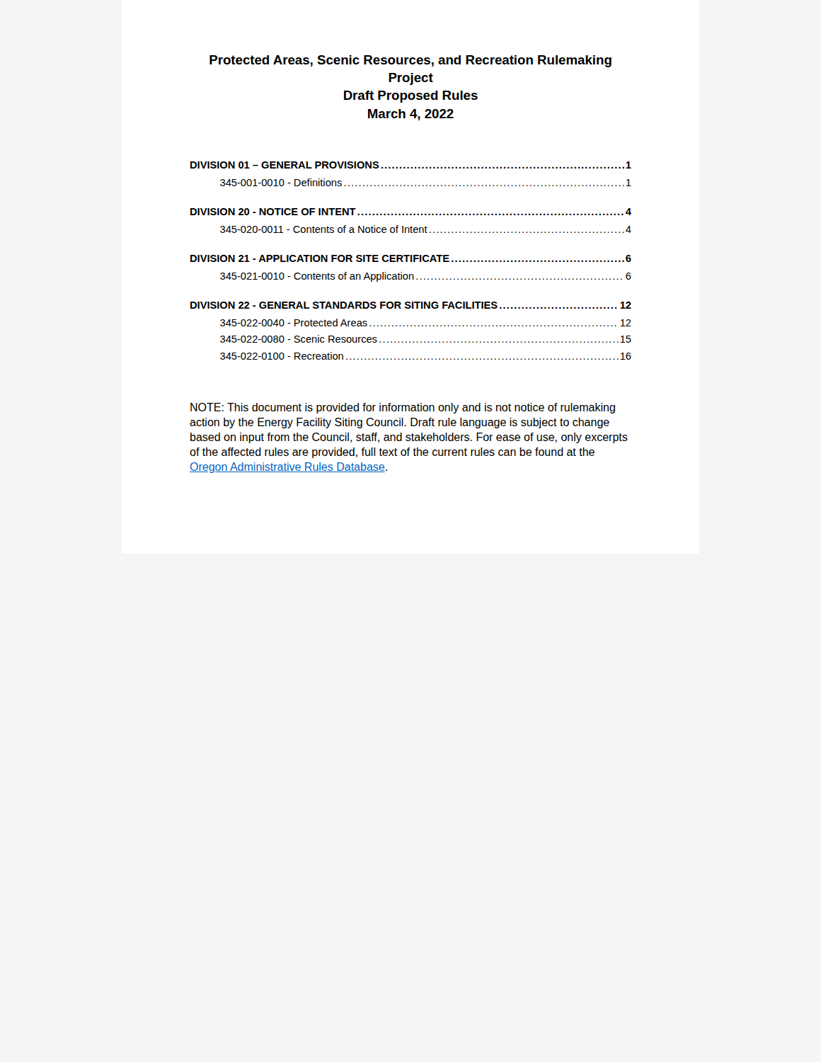Protected Areas, Scenic Resources, and Recreation Rulemaking Project Draft Proposed Rules March 4, 2022
DIVISION 01 – GENERAL PROVISIONS 1
345-001-0010 - Definitions 1
DIVISION 20 - NOTICE OF INTENT 4
345-020-0011 - Contents of a Notice of Intent 4
DIVISION 21 - APPLICATION FOR SITE CERTIFICATE 6
345-021-0010 - Contents of an Application 6
DIVISION 22 - GENERAL STANDARDS FOR SITING FACILITIES 12
345-022-0040 - Protected Areas 12
345-022-0080 - Scenic Resources 15
345-022-0100 - Recreation 16
NOTE: This document is provided for information only and is not notice of rulemaking action by the Energy Facility Siting Council. Draft rule language is subject to change based on input from the Council, staff, and stakeholders. For ease of use, only excerpts of the affected rules are provided, full text of the current rules can be found at the Oregon Administrative Rules Database.